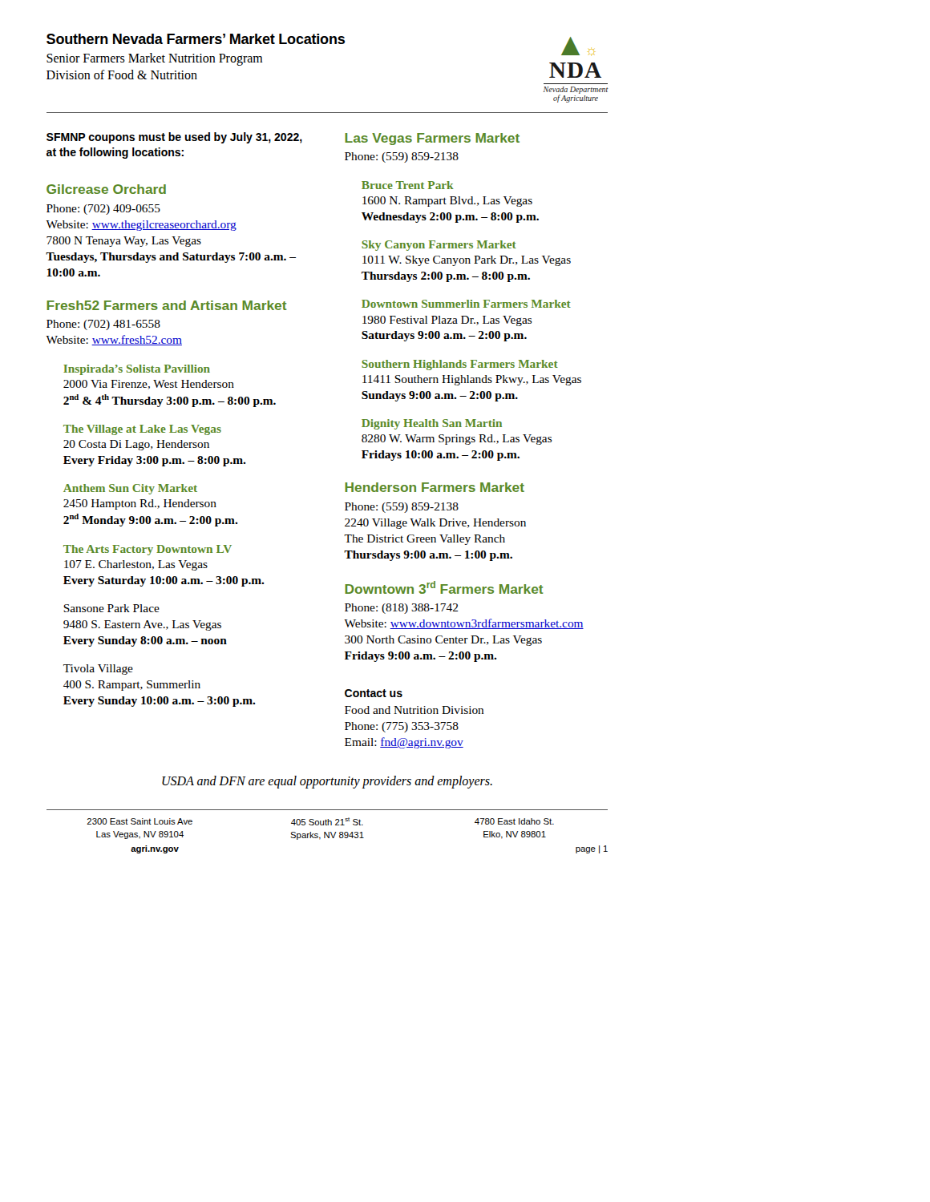Southern Nevada Farmers’ Market Locations
Senior Farmers Market Nutrition Program
Division of Food & Nutrition
▲☼
NDA
Nevada Department
of Agriculture
SFMNP coupons must be used by July 31, 2022, at the following locations:
Gilcrease Orchard
Phone: (702) 409-0655
Website: www.thegilcreaseorchard.org
7800 N Tenaya Way, Las Vegas
Tuesdays, Thursdays and Saturdays 7:00 a.m. – 10:00 a.m.
Fresh52 Farmers and Artisan Market
Phone: (702) 481-6558
Website: www.fresh52.com
Inspirada’s Solista Pavillion
2000 Via Firenze, West Henderson
2nd & 4th Thursday 3:00 p.m. – 8:00 p.m.
The Village at Lake Las Vegas
20 Costa Di Lago, Henderson
Every Friday 3:00 p.m. – 8:00 p.m.
Anthem Sun City Market
2450 Hampton Rd., Henderson
2nd Monday 9:00 a.m. – 2:00 p.m.
The Arts Factory Downtown LV
107 E. Charleston, Las Vegas
Every Saturday 10:00 a.m. – 3:00 p.m.
Sansone Park Place
9480 S. Eastern Ave., Las Vegas
Every Sunday 8:00 a.m. – noon
Tivola Village
400 S. Rampart, Summerlin
Every Sunday 10:00 a.m. – 3:00 p.m.
Las Vegas Farmers Market
Phone: (559) 859-2138
Bruce Trent Park
1600 N. Rampart Blvd., Las Vegas
Wednesdays 2:00 p.m. – 8:00 p.m.
Sky Canyon Farmers Market
1011 W. Skye Canyon Park Dr., Las Vegas
Thursdays 2:00 p.m. – 8:00 p.m.
Downtown Summerlin Farmers Market
1980 Festival Plaza Dr., Las Vegas
Saturdays 9:00 a.m. – 2:00 p.m.
Southern Highlands Farmers Market
11411 Southern Highlands Pkwy., Las Vegas
Sundays 9:00 a.m. – 2:00 p.m.
Dignity Health San Martin
8280 W. Warm Springs Rd., Las Vegas
Fridays 10:00 a.m. – 2:00 p.m.
Henderson Farmers Market
Phone: (559) 859-2138
2240 Village Walk Drive, Henderson
The District Green Valley Ranch
Thursdays 9:00 a.m. – 1:00 p.m.
Downtown 3rd Farmers Market
Phone: (818) 388-1742
Website: www.downtown3rdfarmersmarket.com
300 North Casino Center Dr., Las Vegas
Fridays 9:00 a.m. – 2:00 p.m.
Contact us
Food and Nutrition Division
Phone: (775) 353-3758
Email: fnd@agri.nv.gov
USDA and DFN are equal opportunity providers and employers.
2300 East Saint Louis Ave
Las Vegas, NV 89104
405 South 21st St.
Sparks, NV 89431
4780 East Idaho St.
Elko, NV 89801
agri.nv.gov
page | 1